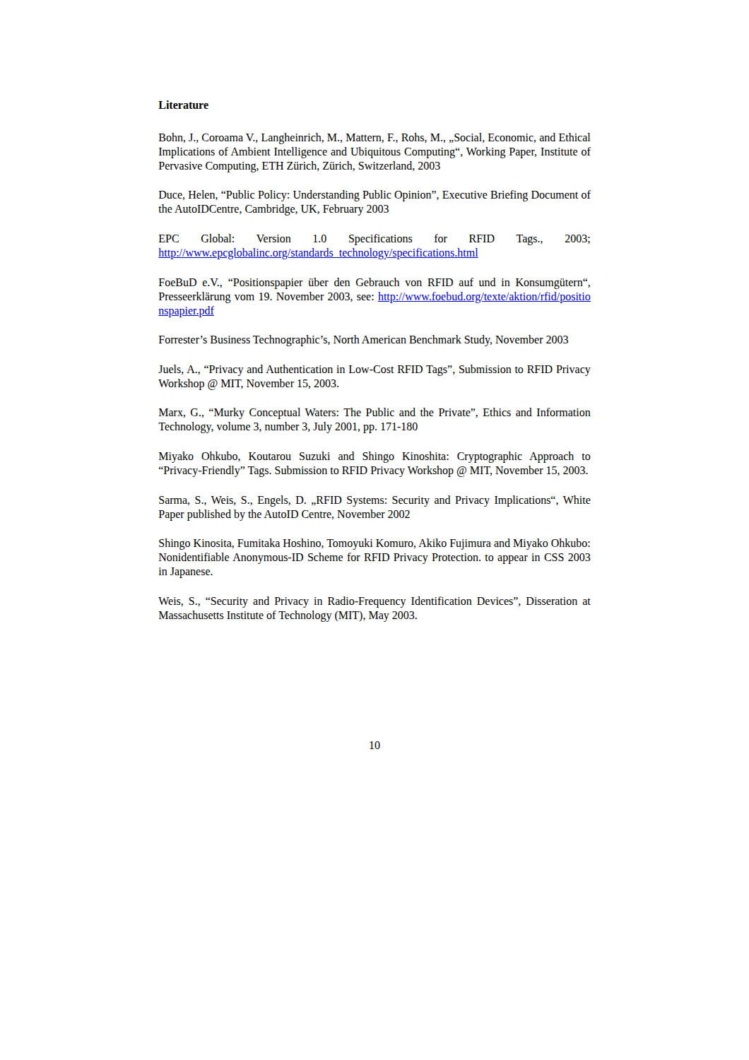Literature
Bohn, J., Coroama V., Langheinrich, M., Mattern, F., Rohs, M., „Social, Economic, and Ethical Implications of Ambient Intelligence and Ubiquitous Computing“, Working Paper, Institute of Pervasive Computing, ETH Zürich, Zürich, Switzerland, 2003
Duce, Helen, “Public Policy: Understanding Public Opinion”, Executive Briefing Document of the AutoIDCentre, Cambridge, UK, February 2003
EPC Global: Version 1.0 Specifications for RFID Tags., 2003; http://www.epcglobalinc.org/standards_technology/specifications.html
FoeBuD e.V., “Positionspapier über den Gebrauch von RFID auf und in Konsumgütern“, Presseerklärung vom 19. November 2003, see: http://www.foebud.org/texte/aktion/rfid/positionspapier.pdf
Forrester’s Business Technographic’s, North American Benchmark Study, November 2003
Juels, A., “Privacy and Authentication in Low-Cost RFID Tags”, Submission to RFID Privacy Workshop @ MIT, November 15, 2003.
Marx, G., “Murky Conceptual Waters: The Public and the Private”, Ethics and Information Technology, volume 3, number 3, July 2001, pp. 171-180
Miyako Ohkubo, Koutarou Suzuki and Shingo Kinoshita: Cryptographic Approach to “Privacy-Friendly” Tags. Submission to RFID Privacy Workshop @ MIT, November 15, 2003.
Sarma, S., Weis, S., Engels, D. „RFID Systems: Security and Privacy Implications“, White Paper published by the AutoID Centre, November 2002
Shingo Kinosita, Fumitaka Hoshino, Tomoyuki Komuro, Akiko Fujimura and Miyako Ohkubo: Nonidentifiable Anonymous-ID Scheme for RFID Privacy Protection. to appear in CSS 2003 in Japanese.
Weis, S., “Security and Privacy in Radio-Frequency Identification Devices”, Disseration at Massachusetts Institute of Technology (MIT), May 2003.
10